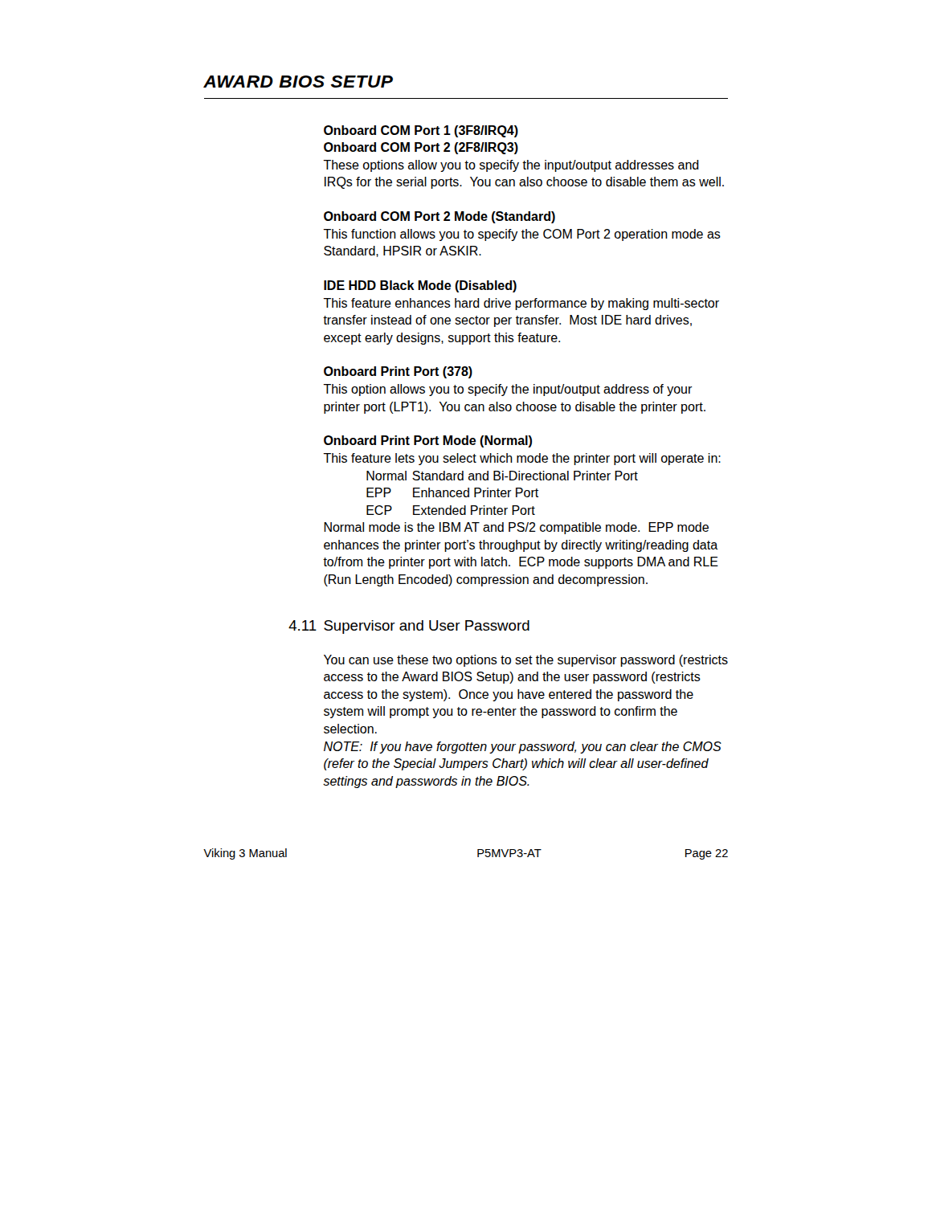AWARD BIOS SETUP
Onboard COM Port 1 (3F8/IRQ4)
Onboard COM Port 2 (2F8/IRQ3)
These options allow you to specify the input/output addresses and IRQs for the serial ports. You can also choose to disable them as well.
Onboard COM Port 2 Mode (Standard)
This function allows you to specify the COM Port 2 operation mode as Standard, HPSIR or ASKIR.
IDE HDD Black Mode (Disabled)
This feature enhances hard drive performance by making multi-sector transfer instead of one sector per transfer. Most IDE hard drives, except early designs, support this feature.
Onboard Print Port (378)
This option allows you to specify the input/output address of your printer port (LPT1). You can also choose to disable the printer port.
Onboard Print Port Mode (Normal)
This feature lets you select which mode the printer port will operate in:
Normal Standard and Bi-Directional Printer Port
EPPEnhanced Printer Port
ECPExtended Printer Port
Normal mode is the IBM AT and PS/2 compatible mode. EPP mode enhances the printer port’s throughput by directly writing/reading data to/from the printer port with latch. ECP mode supports DMA and RLE (Run Length Encoded) compression and decompression.
4.11 Supervisor and User Password
You can use these two options to set the supervisor password (restricts access to the Award BIOS Setup) and the user password (restricts access to the system). Once you have entered the password the system will prompt you to re-enter the password to confirm the selection.
NOTE: If you have forgotten your password, you can clear the CMOS (refer to the Special Jumpers Chart) which will clear all user-defined settings and passwords in the BIOS.
Viking 3 Manual
P5MVP3-AT
Page 22